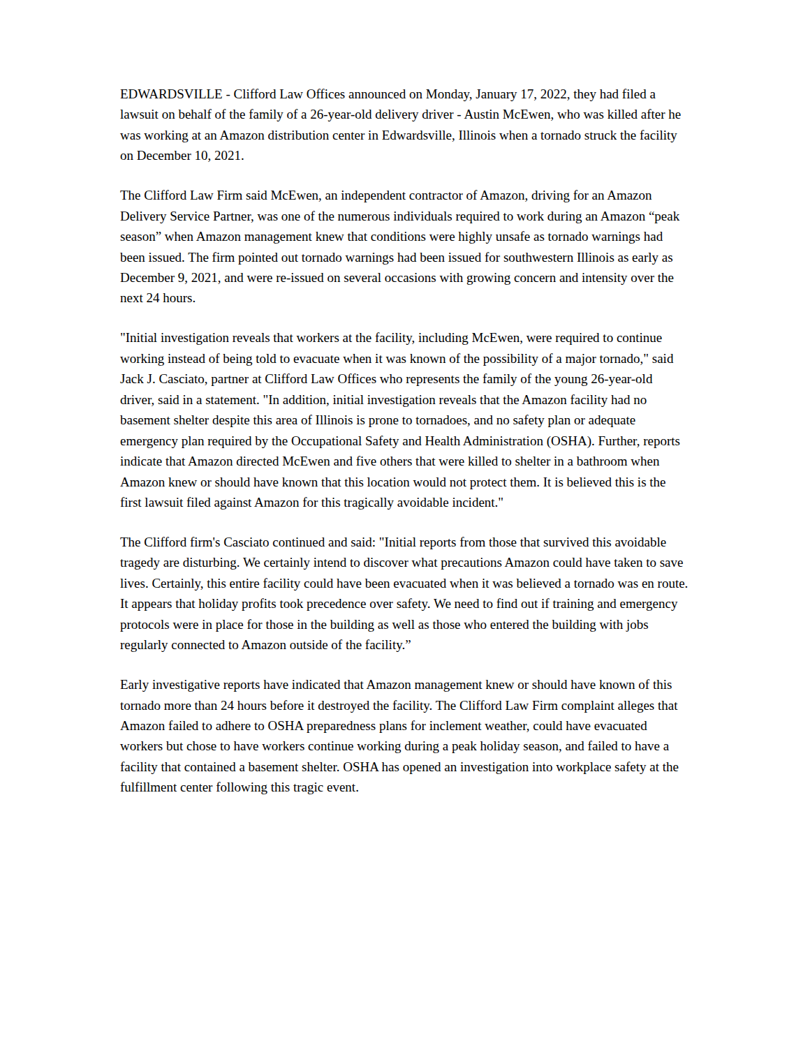EDWARDSVILLE - Clifford Law Offices announced on Monday, January 17, 2022, they had filed a lawsuit on behalf of the family of a 26-year-old delivery driver - Austin McEwen, who was killed after he was working at an Amazon distribution center in Edwardsville, Illinois when a tornado struck the facility on December 10, 2021.
The Clifford Law Firm said McEwen, an independent contractor of Amazon, driving for an Amazon Delivery Service Partner, was one of the numerous individuals required to work during an Amazon “peak season” when Amazon management knew that conditions were highly unsafe as tornado warnings had been issued. The firm pointed out tornado warnings had been issued for southwestern Illinois as early as December 9, 2021, and were re-issued on several occasions with growing concern and intensity over the next 24 hours.
"Initial investigation reveals that workers at the facility, including McEwen, were required to continue working instead of being told to evacuate when it was known of the possibility of a major tornado," said Jack J. Casciato, partner at Clifford Law Offices who represents the family of the young 26-year-old driver, said in a statement. "In addition, initial investigation reveals that the Amazon facility had no basement shelter despite this area of Illinois is prone to tornadoes, and no safety plan or adequate emergency plan required by the Occupational Safety and Health Administration (OSHA). Further, reports indicate that Amazon directed McEwen and five others that were killed to shelter in a bathroom when Amazon knew or should have known that this location would not protect them. It is believed this is the first lawsuit filed against Amazon for this tragically avoidable incident."
The Clifford firm's Casciato continued and said: "Initial reports from those that survived this avoidable tragedy are disturbing. We certainly intend to discover what precautions Amazon could have taken to save lives. Certainly, this entire facility could have been evacuated when it was believed a tornado was en route. It appears that holiday profits took precedence over safety. We need to find out if training and emergency protocols were in place for those in the building as well as those who entered the building with jobs regularly connected to Amazon outside of the facility.”
Early investigative reports have indicated that Amazon management knew or should have known of this tornado more than 24 hours before it destroyed the facility. The Clifford Law Firm complaint alleges that Amazon failed to adhere to OSHA preparedness plans for inclement weather, could have evacuated workers but chose to have workers continue working during a peak holiday season, and failed to have a facility that contained a basement shelter. OSHA has opened an investigation into workplace safety at the fulfillment center following this tragic event.